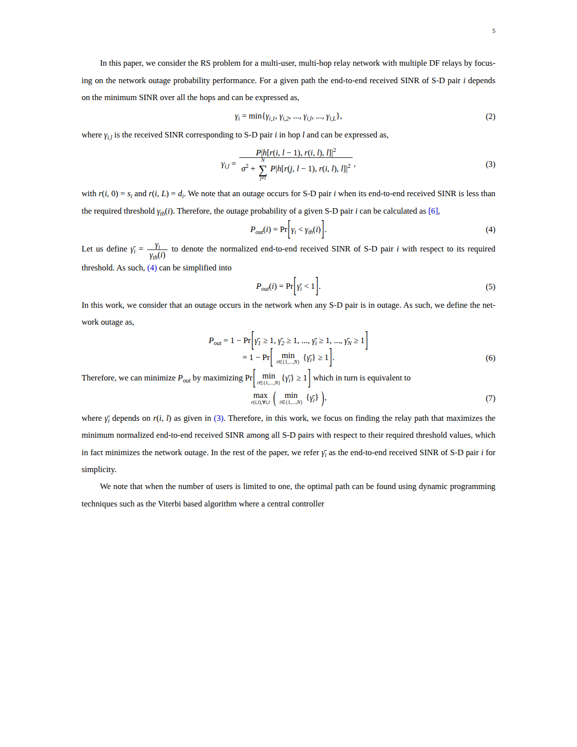5
In this paper, we consider the RS problem for a multi-user, multi-hop relay network with multiple DF relays by focusing on the network outage probability performance. For a given path the end-to-end received SINR of S-D pair i depends on the minimum SINR over all the hops and can be expressed as,
γi = min{γi,1, γi,2, ..., γi,l, ..., γi,L},
(2)
where γi,l is the received SINR corresponding to S-D pair i in hop l and can be expressed as,
γi,l = P|h[r(i, l − 1), r(i, l), l]|2 σ2 + N∑j≠i P|h[r(j, l − 1), r(i, l), l]|2 ,
(3)
with r(i, 0) = si and r(i, L) = di. We note that an outage occurs for S-D pair i when its end-to-end received SINR is less than the required threshold γth(i). Therefore, the outage probability of a given S-D pair i can be calculated as [6],
Pout(i) = Pr[γi < γth(i)].
(4)
Let us define γ̄i = γi γth(i) to denote the normalized end-to-end received SINR of S-D pair i with respect to its required threshold. As such, (4) can be simplified into
Pout(i) = Pr[γ̄i < 1].
(5)
In this work, we consider that an outage occurs in the network when any S-D pair is in outage. As such, we define the network outage as,
Pout = 1 − Pr[γ̄1 ≥ 1, γ̄2 ≥ 1, ..., γ̄i ≥ 1, ..., γ̄N ≥ 1]
= 1 − Pr[ min i∈{1,...,N} {γ̄i} ≥ 1].
(6)
Therefore, we can minimize Pout by maximizing Pr[min i∈{1,...,N}{γ̄i} ≥ 1] which in turn is equivalent to
max r(i,l),∀i,l ( min i∈{1,...,N} {γ̄i} ),
(7)
where γ̄i depends on r(i, l) as given in (3). Therefore, in this work, we focus on finding the relay path that maximizes the minimum normalized end-to-end received SINR among all S-D pairs with respect to their required threshold values, which in fact minimizes the network outage. In the rest of the paper, we refer γ̄i as the end-to-end received SINR of S-D pair i for simplicity.
We note that when the number of users is limited to one, the optimal path can be found using dynamic programming techniques such as the Viterbi based algorithm where a central controller